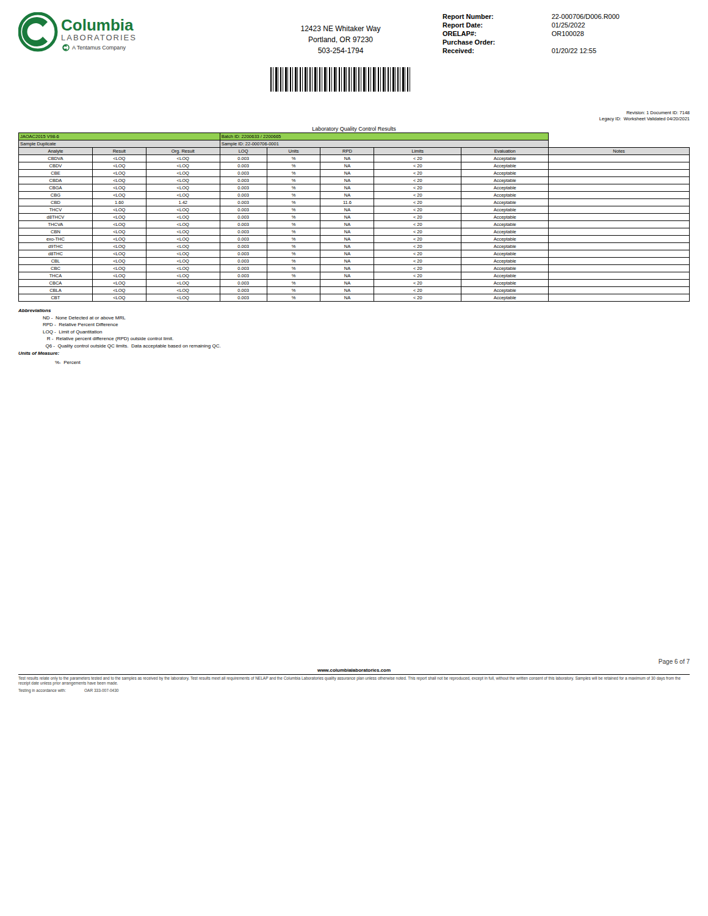Columbia LABORATORIES A Tentamus Company
12423 NE Whitaker Way
Portland, OR 97230
503-254-1794
| Report Number: | 22-000706/D006.R000 |
| Report Date: | 01/25/2022 |
| ORELAP#: | OR100028 |
| Purchase Order: | |
| Received: | 01/20/22 12:55 |
Revision: 1 Document ID: 7148
Legacy ID: Worksheet Validated 04/20/2021
Laboratory Quality Control Results
| JAOAC2015 V98-6 | Batch ID: 2200633 / 2200665 |
| Sample Duplicate | Sample ID: 22-000706-0001 |
| Analyte | Result | Org. Result | LOQ | Units | RPD | Limits | Evaluation | Notes |
| CBDVA | <LOQ | <LOQ | 0.003 | % | NA | < 20 | Acceptable | |
| CBDV | <LOQ | <LOQ | 0.003 | % | NA | < 20 | Acceptable | |
| CBE | <LOQ | <LOQ | 0.003 | % | NA | < 20 | Acceptable | |
| CBDA | <LOQ | <LOQ | 0.003 | % | NA | < 20 | Acceptable | |
| CBGA | <LOQ | <LOQ | 0.003 | % | NA | < 20 | Acceptable | |
| CBG | <LOQ | <LOQ | 0.003 | % | NA | < 20 | Acceptable | |
| CBD | 1.60 | 1.42 | 0.003 | % | 11.6 | < 20 | Acceptable | |
| THCV | <LOQ | <LOQ | 0.003 | % | NA | < 20 | Acceptable | |
| d8THCV | <LOQ | <LOQ | 0.003 | % | NA | < 20 | Acceptable | |
| THCVA | <LOQ | <LOQ | 0.003 | % | NA | < 20 | Acceptable | |
| CBN | <LOQ | <LOQ | 0.003 | % | NA | < 20 | Acceptable | |
| exo-THC | <LOQ | <LOQ | 0.003 | % | NA | < 20 | Acceptable | |
| d9THC | <LOQ | <LOQ | 0.003 | % | NA | < 20 | Acceptable | |
| d8THC | <LOQ | <LOQ | 0.003 | % | NA | < 20 | Acceptable | |
| CBL | <LOQ | <LOQ | 0.003 | % | NA | < 20 | Acceptable | |
| CBC | <LOQ | <LOQ | 0.003 | % | NA | < 20 | Acceptable | |
| THCA | <LOQ | <LOQ | 0.003 | % | NA | < 20 | Acceptable | |
| CBCA | <LOQ | <LOQ | 0.003 | % | NA | < 20 | Acceptable | |
| CBLA | <LOQ | <LOQ | 0.003 | % | NA | < 20 | Acceptable | |
| CBT | <LOQ | <LOQ | 0.003 | % | NA | < 20 | Acceptable | |
Abbreviations
ND - None Detected at or above MRL
RPD - Relative Percent Difference
LOQ - Limit of Quantitation
R - Relative percent difference (RPD) outside control limit.
Q6 - Quality control outside QC limits. Data acceptable based on remaining QC.
Units of Measure:
%- Percent
Page 6 of 7
www.columbialaboratories.com
Test results relate only to the parameters tested and to the samples as received by the laboratory. Test results meet all requirements of NELAP and the Columbia Laboratories quality assurance plan unless otherwise noted. This report shall not be reproduced, except in full, without the written consent of this laboratory. Samples will be retained for a maximum of 30 days from the receipt date unless prior arrangements have been made.
Testing in accordance with:OAR 333-007-0430